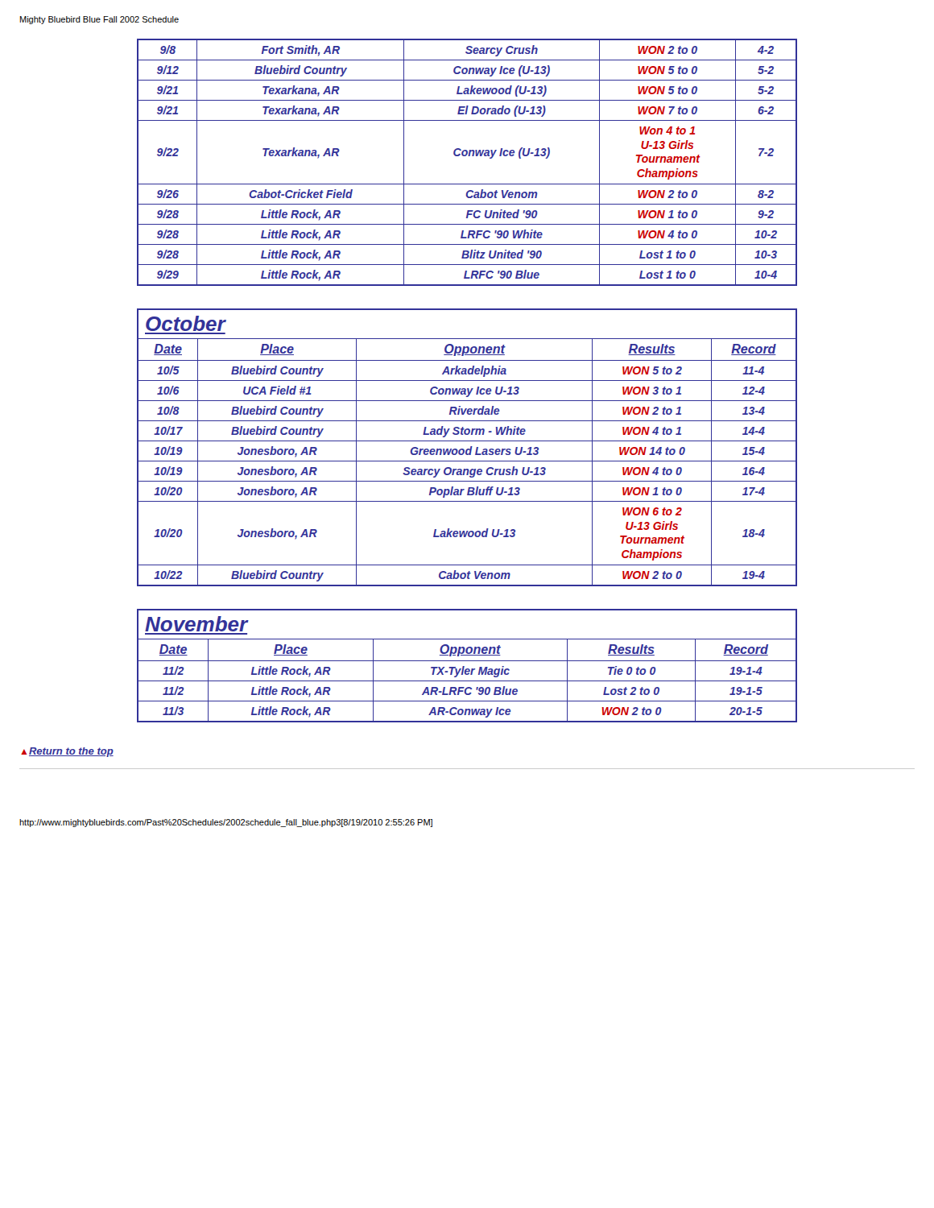Mighty Bluebird Blue Fall 2002 Schedule
| 9/8 | Fort Smith, AR | Searcy Crush | WON 2 to 0 | 4-2 |
| 9/12 | Bluebird Country | Conway Ice (U-13) | WON 5 to 0 | 5-2 |
| 9/21 | Texarkana, AR | Lakewood (U-13) | WON 5 to 0 | 5-2 |
| 9/21 | Texarkana, AR | El Dorado (U-13) | WON 7 to 0 | 6-2 |
| 9/22 | Texarkana, AR | Conway Ice (U-13) | Won 4 to 1 U-13 Girls Tournament Champions | 7-2 |
| 9/26 | Cabot-Cricket Field | Cabot Venom | WON 2 to 0 | 8-2 |
| 9/28 | Little Rock, AR | FC United '90 | WON 1 to 0 | 9-2 |
| 9/28 | Little Rock, AR | LRFC '90 White | WON 4 to 0 | 10-2 |
| 9/28 | Little Rock, AR | Blitz United '90 | Lost 1 to 0 | 10-3 |
| 9/29 | Little Rock, AR | LRFC '90 Blue | Lost 1 to 0 | 10-4 |
| October |
| Date | Place | Opponent | Results | Record |
| 10/5 | Bluebird Country | Arkadelphia | WON 5 to 2 | 11-4 |
| 10/6 | UCA Field #1 | Conway Ice U-13 | WON 3 to 1 | 12-4 |
| 10/8 | Bluebird Country | Riverdale | WON 2 to 1 | 13-4 |
| 10/17 | Bluebird Country | Lady Storm - White | WON 4 to 1 | 14-4 |
| 10/19 | Jonesboro, AR | Greenwood Lasers U-13 | WON 14 to 0 | 15-4 |
| 10/19 | Jonesboro, AR | Searcy Orange Crush U-13 | WON 4 to 0 | 16-4 |
| 10/20 | Jonesboro, AR | Poplar Bluff U-13 | WON 1 to 0 | 17-4 |
| 10/20 | Jonesboro, AR | Lakewood U-13 | WON 6 to 2 U-13 Girls Tournament Champions | 18-4 |
| 10/22 | Bluebird Country | Cabot Venom | WON 2 to 0 | 19-4 |
| November |
| Date | Place | Opponent | Results | Record |
| 11/2 | Little Rock, AR | TX-Tyler Magic | Tie 0 to 0 | 19-1-4 |
| 11/2 | Little Rock, AR | AR-LRFC '90 Blue | Lost 2 to 0 | 19-1-5 |
| 11/3 | Little Rock, AR | AR-Conway Ice | WON 2 to 0 | 20-1-5 |
▲Return to the top
http://www.mightybluebirds.com/Past%20Schedules/2002schedule_fall_blue.php3[8/19/2010 2:55:26 PM]